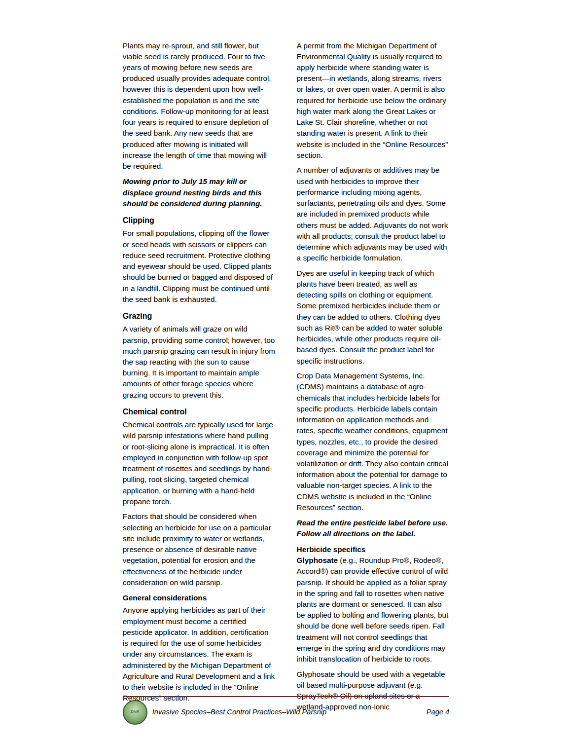Plants may re-sprout, and still flower, but viable seed is rarely produced. Four to five years of mowing before new seeds are produced usually provides adequate control, however this is dependent upon how well-established the population is and the site conditions. Follow-up monitoring for at least four years is required to ensure depletion of the seed bank. Any new seeds that are produced after mowing is initiated will increase the length of time that mowing will be required.
Mowing prior to July 15 may kill or displace ground nesting birds and this should be considered during planning.
Clipping
For small populations, clipping off the flower or seed heads with scissors or clippers can reduce seed recruitment. Protective clothing and eyewear should be used. Clipped plants should be burned or bagged and disposed of in a landfill. Clipping must be continued until the seed bank is exhausted.
Grazing
A variety of animals will graze on wild parsnip, providing some control; however, too much parsnip grazing can result in injury from the sap reacting with the sun to cause burning. It is important to maintain ample amounts of other forage species where grazing occurs to prevent this.
Chemical control
Chemical controls are typically used for large wild parsnip infestations where hand pulling or root-slicing alone is impractical. It is often employed in conjunction with follow-up spot treatment of rosettes and seedlings by hand-pulling, root slicing, targeted chemical application, or burning with a hand-held propane torch.
Factors that should be considered when selecting an herbicide for use on a particular site include proximity to water or wetlands, presence or absence of desirable native vegetation, potential for erosion and the effectiveness of the herbicide under consideration on wild parsnip.
General considerations
Anyone applying herbicides as part of their employment must become a certified pesticide applicator. In addition, certification is required for the use of some herbicides under any circumstances. The exam is administered by the Michigan Department of Agriculture and Rural Development and a link to their website is included in the “Online Resources” section.
A permit from the Michigan Department of Environmental Quality is usually required to apply herbicide where standing water is present—in wetlands, along streams, rivers or lakes, or over open water. A permit is also required for herbicide use below the ordinary high water mark along the Great Lakes or Lake St. Clair shoreline, whether or not standing water is present. A link to their website is included in the “Online Resources” section.
A number of adjuvants or additives may be used with herbicides to improve their performance including mixing agents, surfactants, penetrating oils and dyes. Some are included in premixed products while others must be added. Adjuvants do not work with all products; consult the product label to determine which adjuvants may be used with a specific herbicide formulation.
Dyes are useful in keeping track of which plants have been treated, as well as detecting spills on clothing or equipment. Some premixed herbicides include them or they can be added to others. Clothing dyes such as Rit® can be added to water soluble herbicides, while other products require oil-based dyes. Consult the product label for specific instructions.
Crop Data Management Systems, Inc. (CDMS) maintains a database of agro-chemicals that includes herbicide labels for specific products. Herbicide labels contain information on application methods and rates, specific weather conditions, equipment types, nozzles, etc., to provide the desired coverage and minimize the potential for volatilization or drift. They also contain critical information about the potential for damage to valuable non-target species. A link to the CDMS website is included in the “Online Resources” section.
Read the entire pesticide label before use. Follow all directions on the label.
Herbicide specifics
Glyphosate (e.g., Roundup Pro®, Rodeo®, Accord®) can provide effective control of wild parsnip. It should be applied as a foliar spray in the spring and fall to rosettes when native plants are dormant or senesced. It can also be applied to bolting and flowering plants, but should be done well before seeds ripen. Fall treatment will not control seedlings that emerge in the spring and dry conditions may inhibit translocation of herbicide to roots.
Glyphosate should be used with a vegetable oil based multi-purpose adjuvant (e.g. SprayTech® Oil) on upland sites or a wetland-approved non-ionic
DNR
Invasive Species–Best Control Practices–Wild Parsnip
Page 4